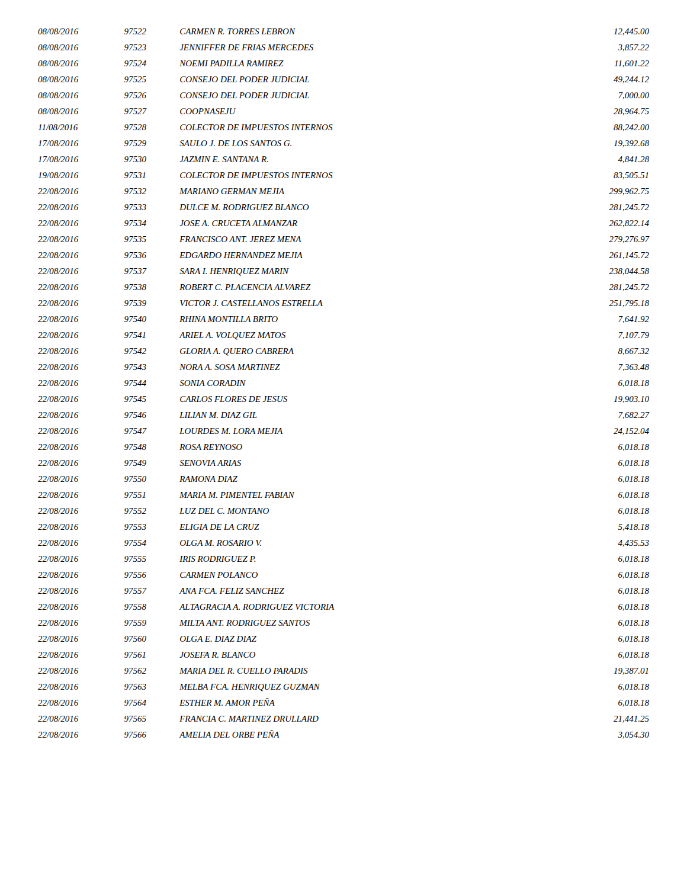| 08/08/2016 | 97522 | CARMEN R. TORRES LEBRON | 12,445.00 |
| 08/08/2016 | 97523 | JENNIFFER DE FRIAS MERCEDES | 3,857.22 |
| 08/08/2016 | 97524 | NOEMI PADILLA RAMIREZ | 11,601.22 |
| 08/08/2016 | 97525 | CONSEJO DEL PODER JUDICIAL | 49,244.12 |
| 08/08/2016 | 97526 | CONSEJO DEL PODER JUDICIAL | 7,000.00 |
| 08/08/2016 | 97527 | COOPNASEJU | 28,964.75 |
| 11/08/2016 | 97528 | COLECTOR DE IMPUESTOS INTERNOS | 88,242.00 |
| 17/08/2016 | 97529 | SAULO J. DE LOS SANTOS G. | 19,392.68 |
| 17/08/2016 | 97530 | JAZMIN E. SANTANA R. | 4,841.28 |
| 19/08/2016 | 97531 | COLECTOR DE IMPUESTOS INTERNOS | 83,505.51 |
| 22/08/2016 | 97532 | MARIANO GERMAN MEJIA | 299,962.75 |
| 22/08/2016 | 97533 | DULCE M. RODRIGUEZ BLANCO | 281,245.72 |
| 22/08/2016 | 97534 | JOSE A. CRUCETA ALMANZAR | 262,822.14 |
| 22/08/2016 | 97535 | FRANCISCO ANT. JEREZ MENA | 279,276.97 |
| 22/08/2016 | 97536 | EDGARDO HERNANDEZ MEJIA | 261,145.72 |
| 22/08/2016 | 97537 | SARA I. HENRIQUEZ MARIN | 238,044.58 |
| 22/08/2016 | 97538 | ROBERT C. PLACENCIA ALVAREZ | 281,245.72 |
| 22/08/2016 | 97539 | VICTOR J. CASTELLANOS ESTRELLA | 251,795.18 |
| 22/08/2016 | 97540 | RHINA MONTILLA BRITO | 7,641.92 |
| 22/08/2016 | 97541 | ARIEL A. VOLQUEZ MATOS | 7,107.79 |
| 22/08/2016 | 97542 | GLORIA A. QUERO CABRERA | 8,667.32 |
| 22/08/2016 | 97543 | NORA A. SOSA MARTINEZ | 7,363.48 |
| 22/08/2016 | 97544 | SONIA CORADIN | 6,018.18 |
| 22/08/2016 | 97545 | CARLOS FLORES DE JESUS | 19,903.10 |
| 22/08/2016 | 97546 | LILIAN M. DIAZ GIL | 7,682.27 |
| 22/08/2016 | 97547 | LOURDES M. LORA MEJIA | 24,152.04 |
| 22/08/2016 | 97548 | ROSA REYNOSO | 6,018.18 |
| 22/08/2016 | 97549 | SENOVIA ARIAS | 6,018.18 |
| 22/08/2016 | 97550 | RAMONA DIAZ | 6,018.18 |
| 22/08/2016 | 97551 | MARIA M. PIMENTEL FABIAN | 6,018.18 |
| 22/08/2016 | 97552 | LUZ DEL C. MONTANO | 6,018.18 |
| 22/08/2016 | 97553 | ELIGIA DE LA CRUZ | 5,418.18 |
| 22/08/2016 | 97554 | OLGA M. ROSARIO V. | 4,435.53 |
| 22/08/2016 | 97555 | IRIS RODRIGUEZ P. | 6,018.18 |
| 22/08/2016 | 97556 | CARMEN POLANCO | 6,018.18 |
| 22/08/2016 | 97557 | ANA FCA. FELIZ SANCHEZ | 6,018.18 |
| 22/08/2016 | 97558 | ALTAGRACIA A. RODRIGUEZ VICTORIA | 6,018.18 |
| 22/08/2016 | 97559 | MILTA ANT. RODRIGUEZ SANTOS | 6,018.18 |
| 22/08/2016 | 97560 | OLGA E. DIAZ DIAZ | 6,018.18 |
| 22/08/2016 | 97561 | JOSEFA R. BLANCO | 6,018.18 |
| 22/08/2016 | 97562 | MARIA DEL R. CUELLO PARADIS | 19,387.01 |
| 22/08/2016 | 97563 | MELBA FCA. HENRIQUEZ GUZMAN | 6,018.18 |
| 22/08/2016 | 97564 | ESTHER M. AMOR PEÑA | 6,018.18 |
| 22/08/2016 | 97565 | FRANCIA C. MARTINEZ DRULLARD | 21,441.25 |
| 22/08/2016 | 97566 | AMELIA DEL ORBE PEÑA | 3,054.30 |